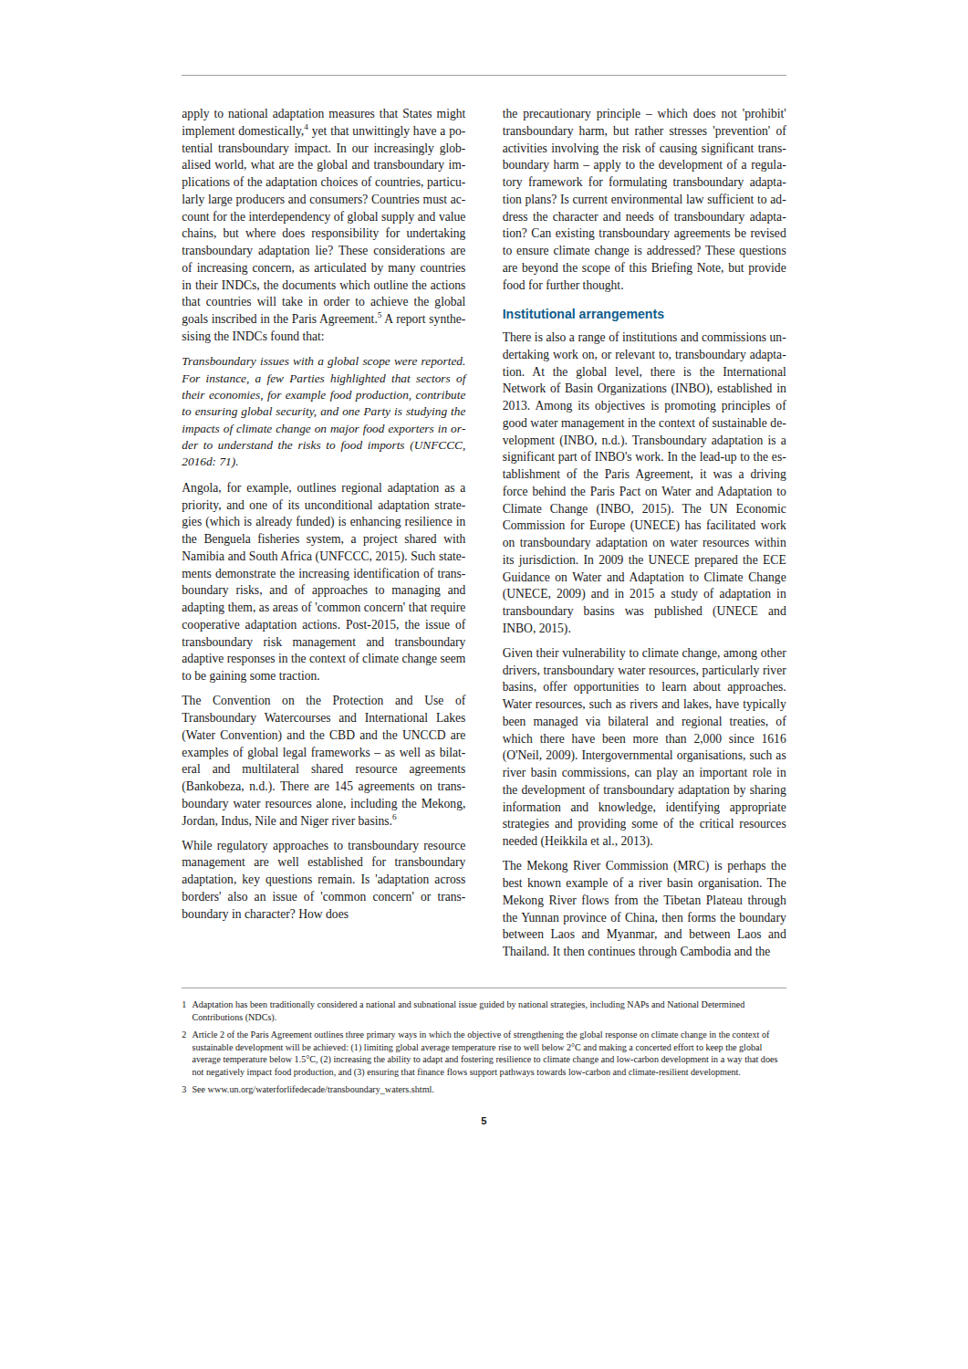apply to national adaptation measures that States might implement domestically,4 yet that unwittingly have a potential transboundary impact. In our increasingly globalised world, what are the global and transboundary implications of the adaptation choices of countries, particularly large producers and consumers? Countries must account for the interdependency of global supply and value chains, but where does responsibility for undertaking transboundary adaptation lie? These considerations are of increasing concern, as articulated by many countries in their INDCs, the documents which outline the actions that countries will take in order to achieve the global goals inscribed in the Paris Agreement.5 A report synthesising the INDCs found that:
Transboundary issues with a global scope were reported. For instance, a few Parties highlighted that sectors of their economies, for example food production, contribute to ensuring global security, and one Party is studying the impacts of climate change on major food exporters in order to understand the risks to food imports (UNFCCC, 2016d: 71).
Angola, for example, outlines regional adaptation as a priority, and one of its unconditional adaptation strategies (which is already funded) is enhancing resilience in the Benguela fisheries system, a project shared with Namibia and South Africa (UNFCCC, 2015). Such statements demonstrate the increasing identification of transboundary risks, and of approaches to managing and adapting them, as areas of 'common concern' that require cooperative adaptation actions. Post-2015, the issue of transboundary risk management and transboundary adaptive responses in the context of climate change seem to be gaining some traction.
The Convention on the Protection and Use of Transboundary Watercourses and International Lakes (Water Convention) and the CBD and the UNCCD are examples of global legal frameworks – as well as bilateral and multilateral shared resource agreements (Bankobeza, n.d.). There are 145 agreements on transboundary water resources alone, including the Mekong, Jordan, Indus, Nile and Niger river basins.6
While regulatory approaches to transboundary resource management are well established for transboundary adaptation, key questions remain. Is 'adaptation across borders' also an issue of 'common concern' or transboundary in character? How does
the precautionary principle – which does not 'prohibit' transboundary harm, but rather stresses 'prevention' of activities involving the risk of causing significant transboundary harm – apply to the development of a regulatory framework for formulating transboundary adaptation plans? Is current environmental law sufficient to address the character and needs of transboundary adaptation? Can existing transboundary agreements be revised to ensure climate change is addressed? These questions are beyond the scope of this Briefing Note, but provide food for further thought.
Institutional arrangements
There is also a range of institutions and commissions undertaking work on, or relevant to, transboundary adaptation. At the global level, there is the International Network of Basin Organizations (INBO), established in 2013. Among its objectives is promoting principles of good water management in the context of sustainable development (INBO, n.d.). Transboundary adaptation is a significant part of INBO's work. In the lead-up to the establishment of the Paris Agreement, it was a driving force behind the Paris Pact on Water and Adaptation to Climate Change (INBO, 2015). The UN Economic Commission for Europe (UNECE) has facilitated work on transboundary adaptation on water resources within its jurisdiction. In 2009 the UNECE prepared the ECE Guidance on Water and Adaptation to Climate Change (UNECE, 2009) and in 2015 a study of adaptation in transboundary basins was published (UNECE and INBO, 2015).
Given their vulnerability to climate change, among other drivers, transboundary water resources, particularly river basins, offer opportunities to learn about approaches. Water resources, such as rivers and lakes, have typically been managed via bilateral and regional treaties, of which there have been more than 2,000 since 1616 (O'Neil, 2009). Intergovernmental organisations, such as river basin commissions, can play an important role in the development of transboundary adaptation by sharing information and knowledge, identifying appropriate strategies and providing some of the critical resources needed (Heikkila et al., 2013).
The Mekong River Commission (MRC) is perhaps the best known example of a river basin organisation. The Mekong River flows from the Tibetan Plateau through the Yunnan province of China, then forms the boundary between Laos and Myanmar, and between Laos and Thailand. It then continues through Cambodia and the
Adaptation has been traditionally considered a national and subnational issue guided by national strategies, including NAPs and National Determined Contributions (NDCs).
Article 2 of the Paris Agreement outlines three primary ways in which the objective of strengthening the global response on climate change in the context of sustainable development will be achieved: (1) limiting global average temperature rise to well below 2°C and making a concerted effort to keep the global average temperature below 1.5°C, (2) increasing the ability to adapt and fostering resilience to climate change and low-carbon development in a way that does not negatively impact food production, and (3) ensuring that finance flows support pathways towards low-carbon and climate-resilient development.
See www.un.org/waterforlifedecade/transboundary_waters.shtml.
5